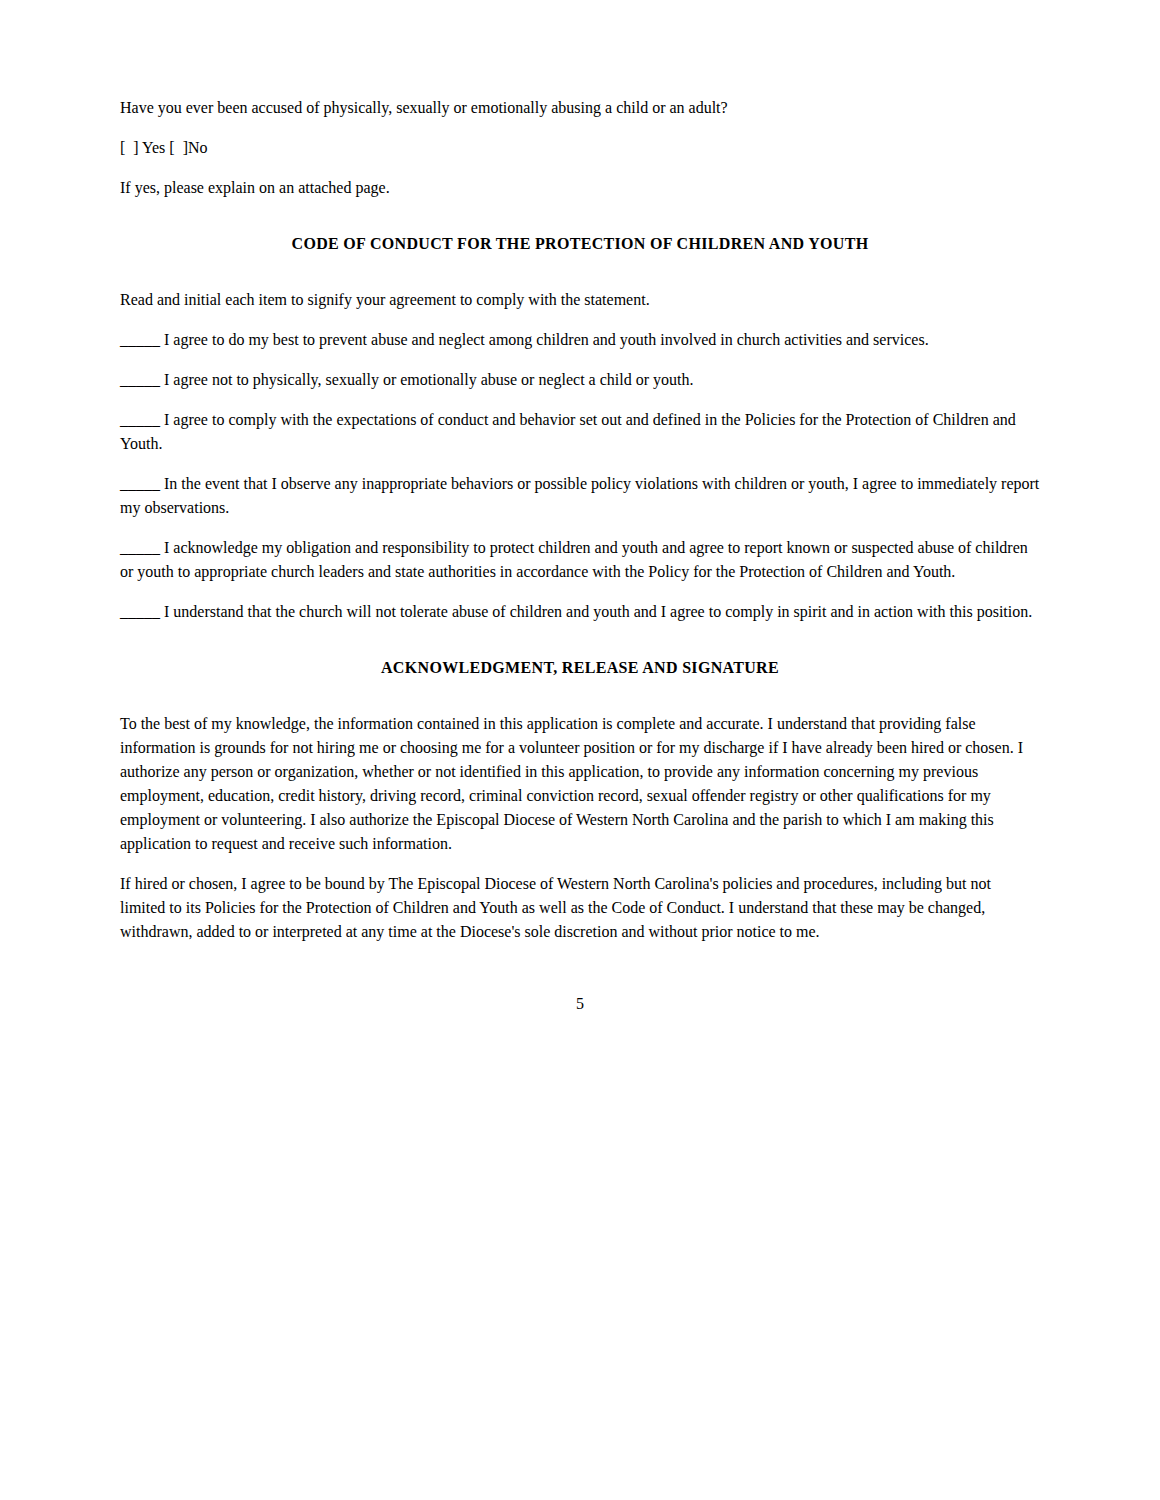Have you ever been accused of physically, sexually or emotionally abusing a child or an adult?
[ ] Yes [ ]No
If yes, please explain on an attached page.
CODE OF CONDUCT FOR THE PROTECTION OF CHILDREN AND YOUTH
Read and initial each item to signify your agreement to comply with the statement.
_____ I agree to do my best to prevent abuse and neglect among children and youth involved in church activities and services.
_____ I agree not to physically, sexually or emotionally abuse or neglect a child or youth.
_____ I agree to comply with the expectations of conduct and behavior set out and defined in the Policies for the Protection of Children and Youth.
_____ In the event that I observe any inappropriate behaviors or possible policy violations with children or youth, I agree to immediately report my observations.
_____ I acknowledge my obligation and responsibility to protect children and youth and agree to report known or suspected abuse of children or youth to appropriate church leaders and state authorities in accordance with the Policy for the Protection of Children and Youth.
_____ I understand that the church will not tolerate abuse of children and youth and I agree to comply in spirit and in action with this position.
ACKNOWLEDGMENT, RELEASE AND SIGNATURE
To the best of my knowledge, the information contained in this application is complete and accurate. I understand that providing false information is grounds for not hiring me or choosing me for a volunteer position or for my discharge if I have already been hired or chosen. I authorize any person or organization, whether or not identified in this application, to provide any information concerning my previous employment, education, credit history, driving record, criminal conviction record, sexual offender registry or other qualifications for my employment or volunteering. I also authorize the Episcopal Diocese of Western North Carolina and the parish to which I am making this application to request and receive such information.
If hired or chosen, I agree to be bound by The Episcopal Diocese of Western North Carolina's policies and procedures, including but not limited to its Policies for the Protection of Children and Youth as well as the Code of Conduct. I understand that these may be changed, withdrawn, added to or interpreted at any time at the Diocese's sole discretion and without prior notice to me.
5